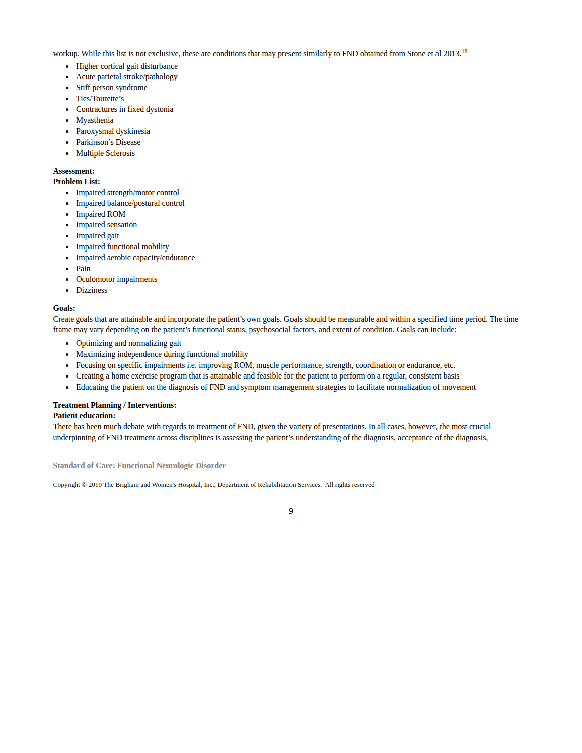workup. While this list is not exclusive, these are conditions that may present similarly to FND obtained from Stone et al 2013.18
Higher cortical gait disturbance
Acute parietal stroke/pathology
Stiff person syndrome
Tics/Tourette’s
Contractures in fixed dystonia
Myasthenia
Paroxysmal dyskinesia
Parkinson’s Disease
Multiple Sclerosis
Assessment:
Problem List:
Impaired strength/motor control
Impaired balance/postural control
Impaired ROM
Impaired sensation
Impaired gait
Impaired functional mobility
Impaired aerobic capacity/endurance
Pain
Oculomotor impairments
Dizziness
Goals:
Create goals that are attainable and incorporate the patient’s own goals. Goals should be measurable and within a specified time period. The time frame may vary depending on the patient’s functional status, psychosocial factors, and extent of condition. Goals can include:
Optimizing and normalizing gait
Maximizing independence during functional mobility
Focusing on specific impairments i.e. improving ROM, muscle performance, strength, coordination or endurance, etc.
Creating a home exercise program that is attainable and feasible for the patient to perform on a regular, consistent basis
Educating the patient on the diagnosis of FND and symptom management strategies to facilitate normalization of movement
Treatment Planning / Interventions:
Patient education:
There has been much debate with regards to treatment of FND, given the variety of presentations. In all cases, however, the most crucial underpinning of FND treatment across disciplines is assessing the patient’s understanding of the diagnosis, acceptance of the diagnosis,
Standard of Care: Functional Neurologic Disorder
Copyright © 2019 The Brigham and Women's Hospital, Inc., Department of Rehabilitation Services. All rights reserved
9